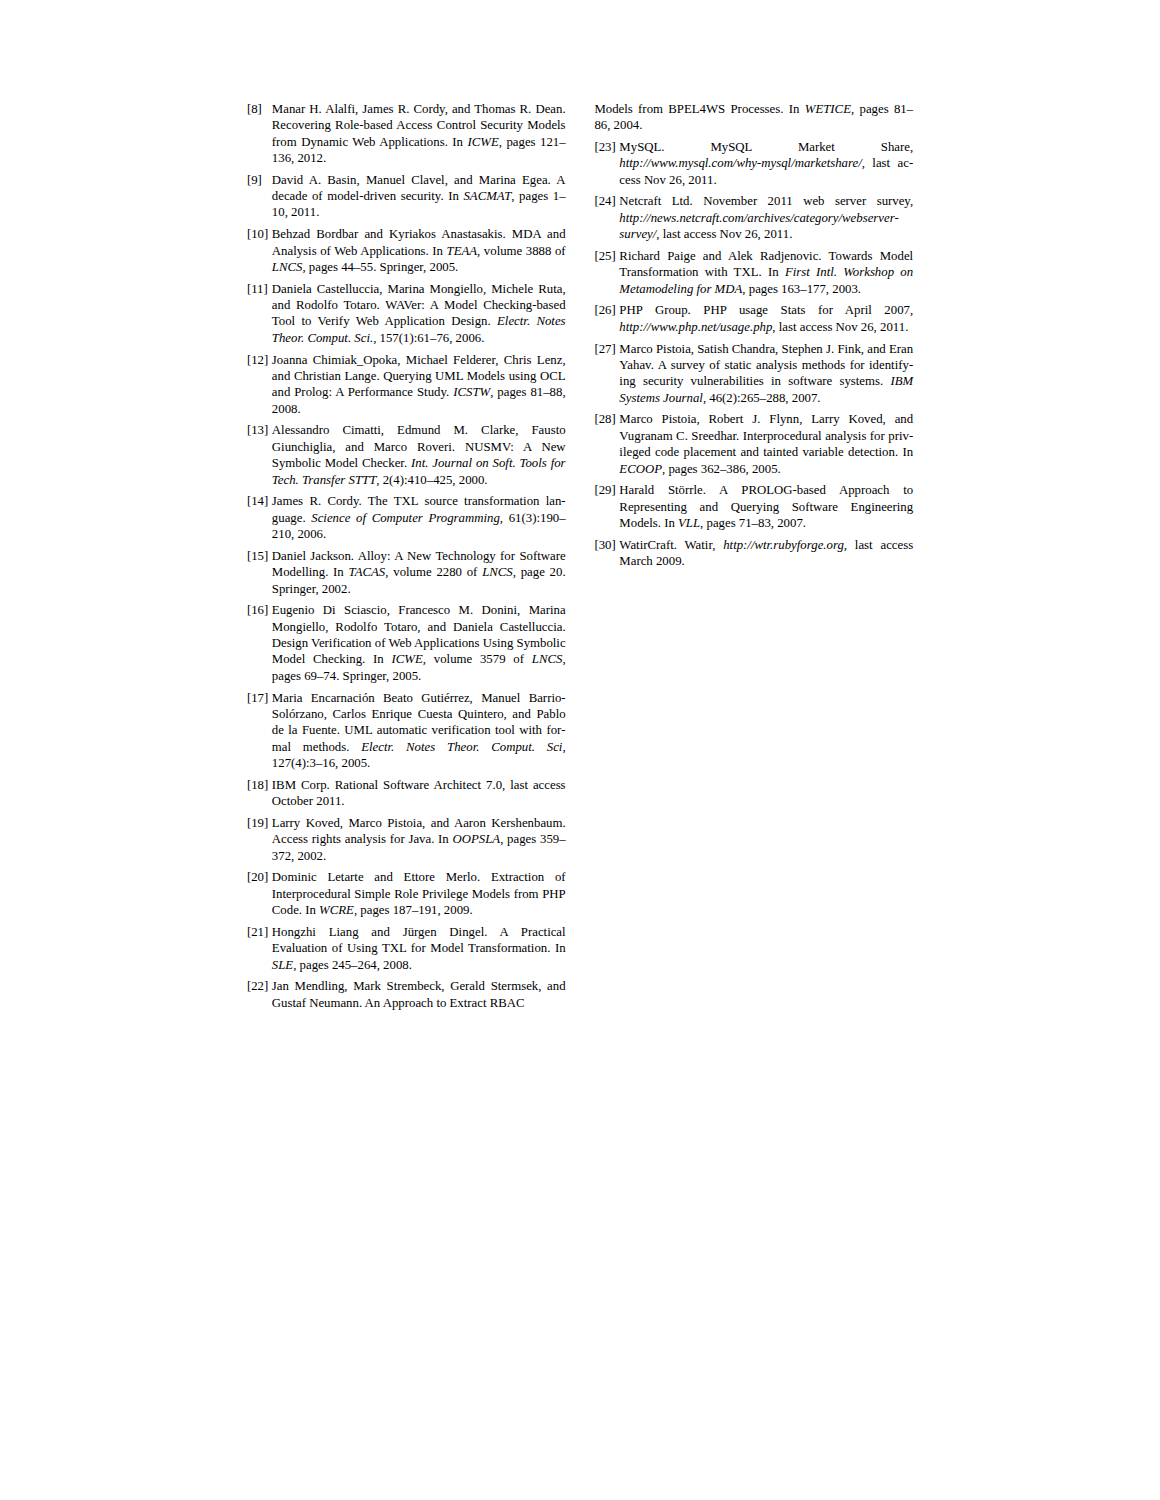[8] Manar H. Alalfi, James R. Cordy, and Thomas R. Dean. Recovering Role-based Access Control Security Models from Dynamic Web Applications. In ICWE, pages 121–136, 2012.
[9] David A. Basin, Manuel Clavel, and Marina Egea. A decade of model-driven security. In SACMAT, pages 1–10, 2011.
[10] Behzad Bordbar and Kyriakos Anastasakis. MDA and Analysis of Web Applications. In TEAA, volume 3888 of LNCS, pages 44–55. Springer, 2005.
[11] Daniela Castelluccia, Marina Mongiello, Michele Ruta, and Rodolfo Totaro. WAVer: A Model Checking-based Tool to Verify Web Application Design. Electr. Notes Theor. Comput. Sci., 157(1):61–76, 2006.
[12] Joanna Chimiak_Opoka, Michael Felderer, Chris Lenz, and Christian Lange. Querying UML Models using OCL and Prolog: A Performance Study. ICSTW, pages 81–88, 2008.
[13] Alessandro Cimatti, Edmund M. Clarke, Fausto Giunchiglia, and Marco Roveri. NUSMV: A New Symbolic Model Checker. Int. Journal on Soft. Tools for Tech. Transfer STTT, 2(4):410–425, 2000.
[14] James R. Cordy. The TXL source transformation language. Science of Computer Programming, 61(3):190–210, 2006.
[15] Daniel Jackson. Alloy: A New Technology for Software Modelling. In TACAS, volume 2280 of LNCS, page 20. Springer, 2002.
[16] Eugenio Di Sciascio, Francesco M. Donini, Marina Mongiello, Rodolfo Totaro, and Daniela Castelluccia. Design Verification of Web Applications Using Symbolic Model Checking. In ICWE, volume 3579 of LNCS, pages 69–74. Springer, 2005.
[17] Maria Encarnación Beato Gutiérrez, Manuel Barrio-Solórzano, Carlos Enrique Cuesta Quintero, and Pablo de la Fuente. UML automatic verification tool with formal methods. Electr. Notes Theor. Comput. Sci, 127(4):3–16, 2005.
[18] IBM Corp. Rational Software Architect 7.0, last access October 2011.
[19] Larry Koved, Marco Pistoia, and Aaron Kershenbaum. Access rights analysis for Java. In OOPSLA, pages 359–372, 2002.
[20] Dominic Letarte and Ettore Merlo. Extraction of Interprocedural Simple Role Privilege Models from PHP Code. In WCRE, pages 187–191, 2009.
[21] Hongzhi Liang and Jürgen Dingel. A Practical Evaluation of Using TXL for Model Transformation. In SLE, pages 245–264, 2008.
[22] Jan Mendling, Mark Strembeck, Gerald Stermsek, and Gustaf Neumann. An Approach to Extract RBAC
Models from BPEL4WS Processes. In WETICE, pages 81–86, 2004.
[23] MySQL. MySQL Market Share, http://www.mysql.com/why-mysql/marketshare/, last access Nov 26, 2011.
[24] Netcraft Ltd. November 2011 web server survey, http://news.netcraft.com/archives/category/webserver-survey/, last access Nov 26, 2011.
[25] Richard Paige and Alek Radjenovic. Towards Model Transformation with TXL. In First Intl. Workshop on Metamodeling for MDA, pages 163–177, 2003.
[26] PHP Group. PHP usage Stats for April 2007, http://www.php.net/usage.php, last access Nov 26, 2011.
[27] Marco Pistoia, Satish Chandra, Stephen J. Fink, and Eran Yahav. A survey of static analysis methods for identifying security vulnerabilities in software systems. IBM Systems Journal, 46(2):265–288, 2007.
[28] Marco Pistoia, Robert J. Flynn, Larry Koved, and Vugranam C. Sreedhar. Interprocedural analysis for privileged code placement and tainted variable detection. In ECOOP, pages 362–386, 2005.
[29] Harald Störrle. A PROLOG-based Approach to Representing and Querying Software Engineering Models. In VLL, pages 71–83, 2007.
[30] WatirCraft. Watir, http://wtr.rubyforge.org, last access March 2009.